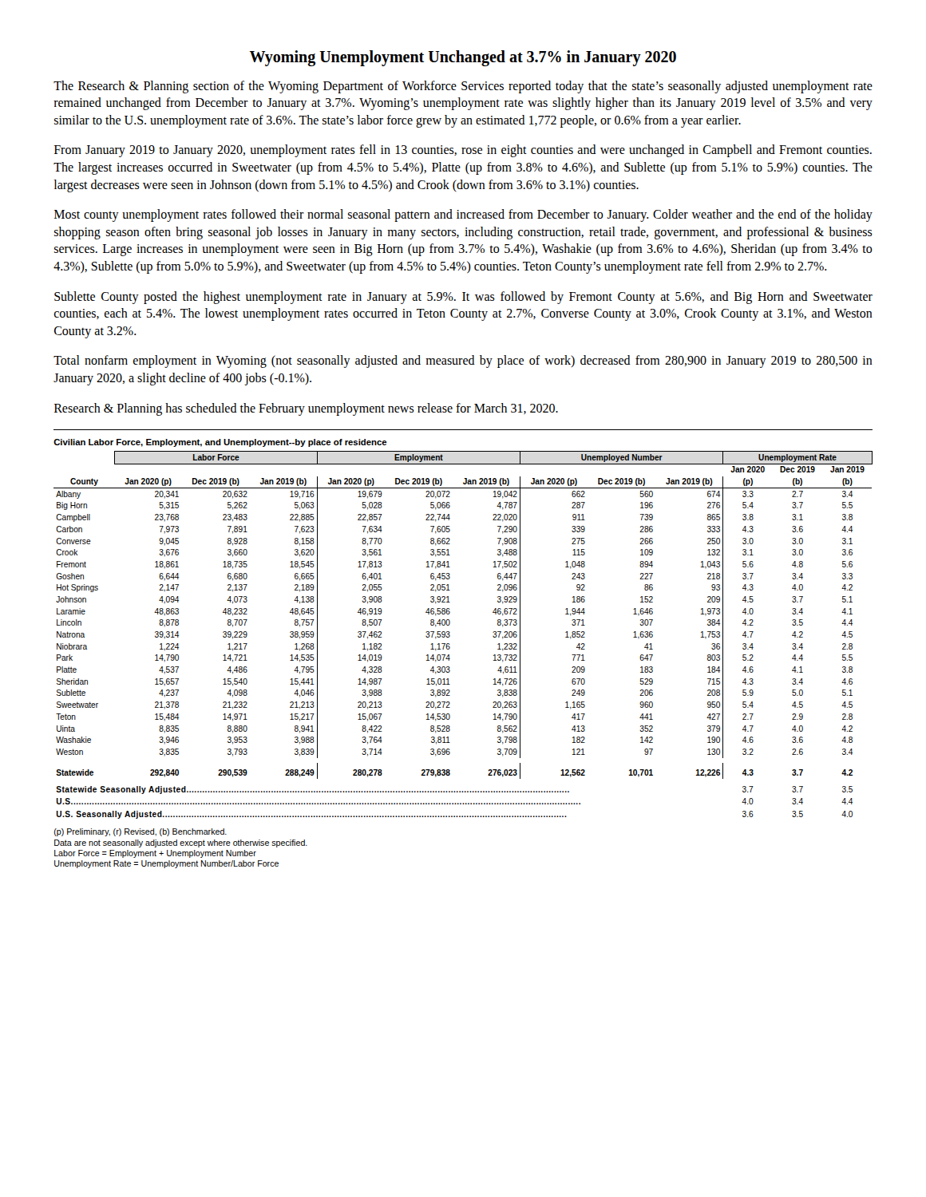Wyoming Unemployment Unchanged at 3.7% in January 2020
The Research & Planning section of the Wyoming Department of Workforce Services reported today that the state’s seasonally adjusted unemployment rate remained unchanged from December to January at 3.7%. Wyoming’s unemployment rate was slightly higher than its January 2019 level of 3.5% and very similar to the U.S. unemployment rate of 3.6%. The state’s labor force grew by an estimated 1,772 people, or 0.6% from a year earlier.
From January 2019 to January 2020, unemployment rates fell in 13 counties, rose in eight counties and were unchanged in Campbell and Fremont counties. The largest increases occurred in Sweetwater (up from 4.5% to 5.4%), Platte (up from 3.8% to 4.6%), and Sublette (up from 5.1% to 5.9%) counties. The largest decreases were seen in Johnson (down from 5.1% to 4.5%) and Crook (down from 3.6% to 3.1%) counties.
Most county unemployment rates followed their normal seasonal pattern and increased from December to January. Colder weather and the end of the holiday shopping season often bring seasonal job losses in January in many sectors, including construction, retail trade, government, and professional & business services. Large increases in unemployment were seen in Big Horn (up from 3.7% to 5.4%), Washakie (up from 3.6% to 4.6%), Sheridan (up from 3.4% to 4.3%), Sublette (up from 5.0% to 5.9%), and Sweetwater (up from 4.5% to 5.4%) counties. Teton County’s unemployment rate fell from 2.9% to 2.7%.
Sublette County posted the highest unemployment rate in January at 5.9%. It was followed by Fremont County at 5.6%, and Big Horn and Sweetwater counties, each at 5.4%. The lowest unemployment rates occurred in Teton County at 2.7%, Converse County at 3.0%, Crook County at 3.1%, and Weston County at 3.2%.
Total nonfarm employment in Wyoming (not seasonally adjusted and measured by place of work) decreased from 280,900 in January 2019 to 280,500 in January 2020, a slight decline of 400 jobs (-0.1%).
Research & Planning has scheduled the February unemployment news release for March 31, 2020.
Civilian Labor Force, Employment, and Unemployment--by place of residence
| | Labor Force | Employment | Unemployed Number | Unemployment Rate |
| --- | --- | --- | --- | --- |
| | | | | Jan 2020 | Dec 2019 | Jan 2019 |
| County | Jan 2020 (p) | Dec 2019 (b) | Jan 2019 (b) | Jan 2020 (p) | Dec 2019 (b) | Jan 2019 (b) | Jan 2020 (p) | Dec 2019 (b) | Jan 2019 (b) | (p) | (b) | (b) |
| Albany | 20,341 | 20,632 | 19,716 | 19,679 | 20,072 | 19,042 | 662 | 560 | 674 | 3.3 | 2.7 | 3.4 |
| Big Horn | 5,315 | 5,262 | 5,063 | 5,028 | 5,066 | 4,787 | 287 | 196 | 276 | 5.4 | 3.7 | 5.5 |
| Campbell | 23,768 | 23,483 | 22,885 | 22,857 | 22,744 | 22,020 | 911 | 739 | 865 | 3.8 | 3.1 | 3.8 |
| Carbon | 7,973 | 7,891 | 7,623 | 7,634 | 7,605 | 7,290 | 339 | 286 | 333 | 4.3 | 3.6 | 4.4 |
| Converse | 9,045 | 8,928 | 8,158 | 8,770 | 8,662 | 7,908 | 275 | 266 | 250 | 3.0 | 3.0 | 3.1 |
| Crook | 3,676 | 3,660 | 3,620 | 3,561 | 3,551 | 3,488 | 115 | 109 | 132 | 3.1 | 3.0 | 3.6 |
| Fremont | 18,861 | 18,735 | 18,545 | 17,813 | 17,841 | 17,502 | 1,048 | 894 | 1,043 | 5.6 | 4.8 | 5.6 |
| Goshen | 6,644 | 6,680 | 6,665 | 6,401 | 6,453 | 6,447 | 243 | 227 | 218 | 3.7 | 3.4 | 3.3 |
| Hot Springs | 2,147 | 2,137 | 2,189 | 2,055 | 2,051 | 2,096 | 92 | 86 | 93 | 4.3 | 4.0 | 4.2 |
| Johnson | 4,094 | 4,073 | 4,138 | 3,908 | 3,921 | 3,929 | 186 | 152 | 209 | 4.5 | 3.7 | 5.1 |
| Laramie | 48,863 | 48,232 | 48,645 | 46,919 | 46,586 | 46,672 | 1,944 | 1,646 | 1,973 | 4.0 | 3.4 | 4.1 |
| Lincoln | 8,878 | 8,707 | 8,757 | 8,507 | 8,400 | 8,373 | 371 | 307 | 384 | 4.2 | 3.5 | 4.4 |
| Natrona | 39,314 | 39,229 | 38,959 | 37,462 | 37,593 | 37,206 | 1,852 | 1,636 | 1,753 | 4.7 | 4.2 | 4.5 |
| Niobrara | 1,224 | 1,217 | 1,268 | 1,182 | 1,176 | 1,232 | 42 | 41 | 36 | 3.4 | 3.4 | 2.8 |
| Park | 14,790 | 14,721 | 14,535 | 14,019 | 14,074 | 13,732 | 771 | 647 | 803 | 5.2 | 4.4 | 5.5 |
| Platte | 4,537 | 4,486 | 4,795 | 4,328 | 4,303 | 4,611 | 209 | 183 | 184 | 4.6 | 4.1 | 3.8 |
| Sheridan | 15,657 | 15,540 | 15,441 | 14,987 | 15,011 | 14,726 | 670 | 529 | 715 | 4.3 | 3.4 | 4.6 |
| Sublette | 4,237 | 4,098 | 4,046 | 3,988 | 3,892 | 3,838 | 249 | 206 | 208 | 5.9 | 5.0 | 5.1 |
| Sweetwater | 21,378 | 21,232 | 21,213 | 20,213 | 20,272 | 20,263 | 1,165 | 960 | 950 | 5.4 | 4.5 | 4.5 |
| Teton | 15,484 | 14,971 | 15,217 | 15,067 | 14,530 | 14,790 | 417 | 441 | 427 | 2.7 | 2.9 | 2.8 |
| Uinta | 8,835 | 8,880 | 8,941 | 8,422 | 8,528 | 8,562 | 413 | 352 | 379 | 4.7 | 4.0 | 4.2 |
| Washakie | 3,946 | 3,953 | 3,988 | 3,764 | 3,811 | 3,798 | 182 | 142 | 190 | 4.6 | 3.6 | 4.8 |
| Weston | 3,835 | 3,793 | 3,839 | 3,714 | 3,696 | 3,709 | 121 | 97 | 130 | 3.2 | 2.6 | 3.4 |
| Statewide | 292,840 | 290,539 | 288,249 | 280,278 | 279,838 | 276,023 | 12,562 | 10,701 | 12,226 | 4.3 | 3.7 | 4.2 |
| Statewide Seasonally Adjusted................................................................................................................................................. | 3.7 | 3.7 | 3.5 |
| U.S................................................................................................................................................................................................. | 4.0 | 3.4 | 4.4 |
| U.S. Seasonally Adjusted......................................................................................................................................................... | 3.6 | 3.5 | 4.0 |
(p) Preliminary, (r) Revised, (b) Benchmarked.
Data are not seasonally adjusted except where otherwise specified.
Labor Force = Employment + Unemployment Number
Unemployment Rate = Unemployment Number/Labor Force